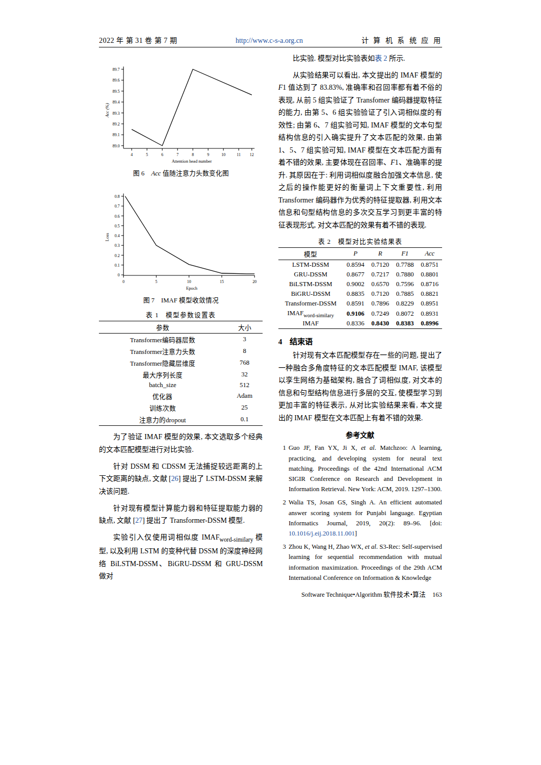2022 年 第 31 卷 第 7 期
http://www.c-s-a.org.cn
计 算 机 系 统 应 用
89.7 89.6 89.5 89.4 89.3 89.2 89.1 89.0 4 5 6 7 8 9 10 11 12 Attention head number Acc (%)
图 6　Acc 值随注意力头数变化图
0.8 0.7 0.6 0.5 0.4 0.3 0.2 0.1 0 0 5 10 15 20 Epoch Loss
图 7　IMAF 模型收敛情况
表 1 模型参数设置表
| 参数 | 大小 |
| --- | --- |
| Transformer编码器层数 | 3 |
| Transformer注意力头数 | 8 |
| Transformer隐藏层维度 | 768 |
| 最大序列长度 | 32 |
| batch_size | 512 |
| 优化器 | Adam |
| 训练次数 | 25 |
| 注意力的dropout | 0.1 |
为了验证 IMAF 模型的效果, 本文选取多个经典的文本匹配模型进行对比实验.
针对 DSSM 和 CDSSM 无法捕捉较远距离的上下文距离的缺点, 文献 [26] 提出了 LSTM-DSSM 来解决该问题.
针对现有模型计算能力弱和特征提取能力弱的缺点, 文献 [27] 提出了 Transformer-DSSM 模型.
实验引入仅使用词相似度 IMAFword-similary 模型, 以及利用 LSTM 的变种代替 DSSM 的深度神经网络 BiLSTM-DSSM、BiGRU-DSSM 和 GRU-DSSM 做对
比实验. 模型对比实验表如表 2 所示.
从实验结果可以看出, 本文提出的 IMAF 模型的 F1 值达到了 83.83%, 准确率和召回率都有着不俗的表现, 从前 5 组实验证了 Transfomer 编码器提取特征的能力, 由第 5、6 组实验验证了引入词相似度的有效性; 由第 6、7 组实验可知, IMAF 模型的文本句型结构信息的引入确实提升了文本匹配的效果, 由第 1、5、7 组实验可知, IMAF 模型在文本匹配方面有着不错的效果, 主要体现在召回率、F1、准确率的提升. 其原因在于: 利用词相似度融合加强文本信息, 使之后的操作能更好的衡量词上下文重要性, 利用 Transformer 编码器作为优秀的特征提取器, 利用文本信息和句型结构信息的多次交互学习到更丰富的特征表现形式, 对文本匹配的效果有着不错的表现.
表 2 模型对比实验结果表
| 模型 | P | R | F1 | Acc |
| --- | --- | --- | --- | --- |
| LSTM-DSSM | 0.8594 | 0.7120 | 0.7788 | 0.8751 |
| GRU-DSSM | 0.8677 | 0.7217 | 0.7880 | 0.8801 |
| BiLSTM-DSSM | 0.9002 | 0.6570 | 0.7596 | 0.8716 |
| BiGRU-DSSM | 0.8835 | 0.7120 | 0.7885 | 0.8821 |
| Transformer-DSSM | 0.8591 | 0.7896 | 0.8229 | 0.8951 |
| IMAF word-similary | 0.9106 | 0.7249 | 0.8072 | 0.8931 |
| IMAF | 0.8336 | 0.8430 | 0.8383 | 0.8996 |
4　结束语
针对现有文本匹配模型存在一些的问题, 提出了一种融合多角度特征的文本匹配模型 IMAF, 该模型以孪生网络为基础架构, 融合了词相似度, 对文本的信息和句型结构信息进行多层的交互, 使模型学习到更加丰富的特征表示, 从对比实验结果来看, 本文提出的 IMAF 模型在文本匹配上有着不错的效果.
参考文献
Guo JF, Fan YX, Ji X, et al. Matchzoo: A learning, practicing, and developing system for neural text matching. Proceedings of the 42nd International ACM SIGIR Conference on Research and Development in Information Retrieval. New York: ACM, 2019. 1297–1300.
Walia TS, Josan GS, Singh A. An efficient automated answer scoring system for Punjabi language. Egyptian Informatics Journal, 2019, 20(2): 89–96. [doi: 10.1016/j.eij.2018.11.001]
Zhou K, Wang H, Zhao WX, et al. S3-Rec: Self-supervised learning for sequential recommendation with mutual information maximization. Proceedings of the 29th ACM International Conference on Information & Knowledge
Software Technique•Algorithm 软件技术•算法　163